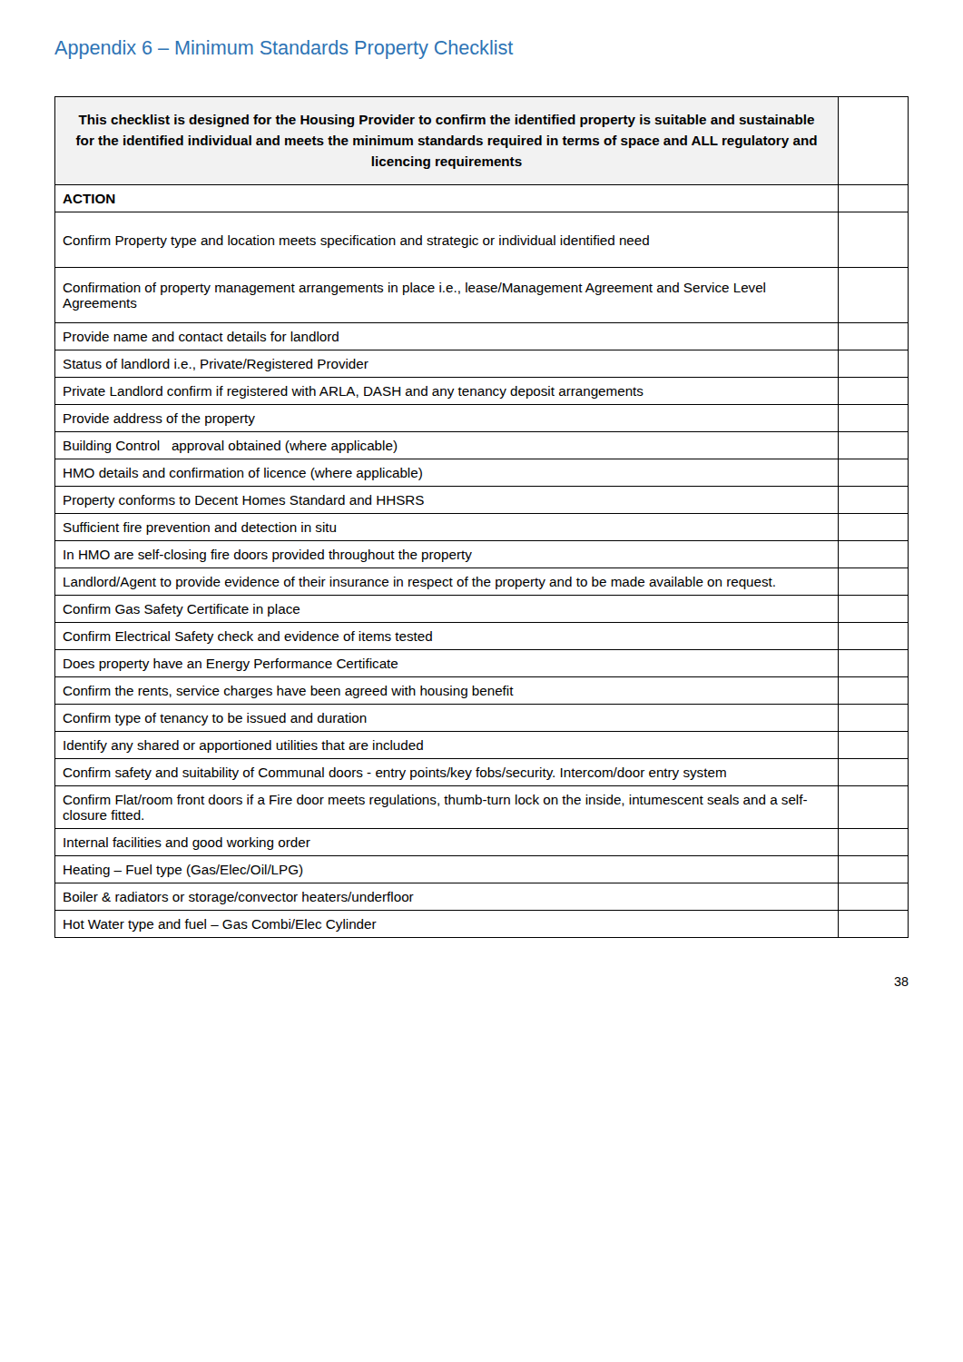Appendix 6 – Minimum Standards Property Checklist
| This checklist is designed for the Housing Provider to confirm the identified property is suitable and sustainable for the identified individual and meets the minimum standards required in terms of space and ALL regulatory and licencing requirements | |
| ACTION | |
| Confirm Property type and location meets specification and strategic or individual identified need | |
| Confirmation of property management arrangements in place i.e., lease/Management Agreement and Service Level Agreements | |
| Provide name and contact details for landlord | |
| Status of landlord i.e., Private/Registered Provider | |
| Private Landlord confirm if registered with ARLA, DASH and any tenancy deposit arrangements | |
| Provide address of the property | |
| Building Control approval obtained (where applicable) | |
| HMO details and confirmation of licence (where applicable) | |
| Property conforms to Decent Homes Standard and HHSRS | |
| Sufficient fire prevention and detection in situ | |
| In HMO are self-closing fire doors provided throughout the property | |
| Landlord/Agent to provide evidence of their insurance in respect of the property and to be made available on request. | |
| Confirm Gas Safety Certificate in place | |
| Confirm Electrical Safety check and evidence of items tested | |
| Does property have an Energy Performance Certificate | |
| Confirm the rents, service charges have been agreed with housing benefit | |
| Confirm type of tenancy to be issued and duration | |
| Identify any shared or apportioned utilities that are included | |
| Confirm safety and suitability of Communal doors - entry points/key fobs/security. Intercom/door entry system | |
| Confirm Flat/room front doors if a Fire door meets regulations, thumb-turn lock on the inside, intumescent seals and a self-closure fitted. | |
| Internal facilities and good working order | |
| Heating – Fuel type (Gas/Elec/Oil/LPG) | |
| Boiler & radiators or storage/convector heaters/underfloor | |
| Hot Water type and fuel – Gas Combi/Elec Cylinder | |
38